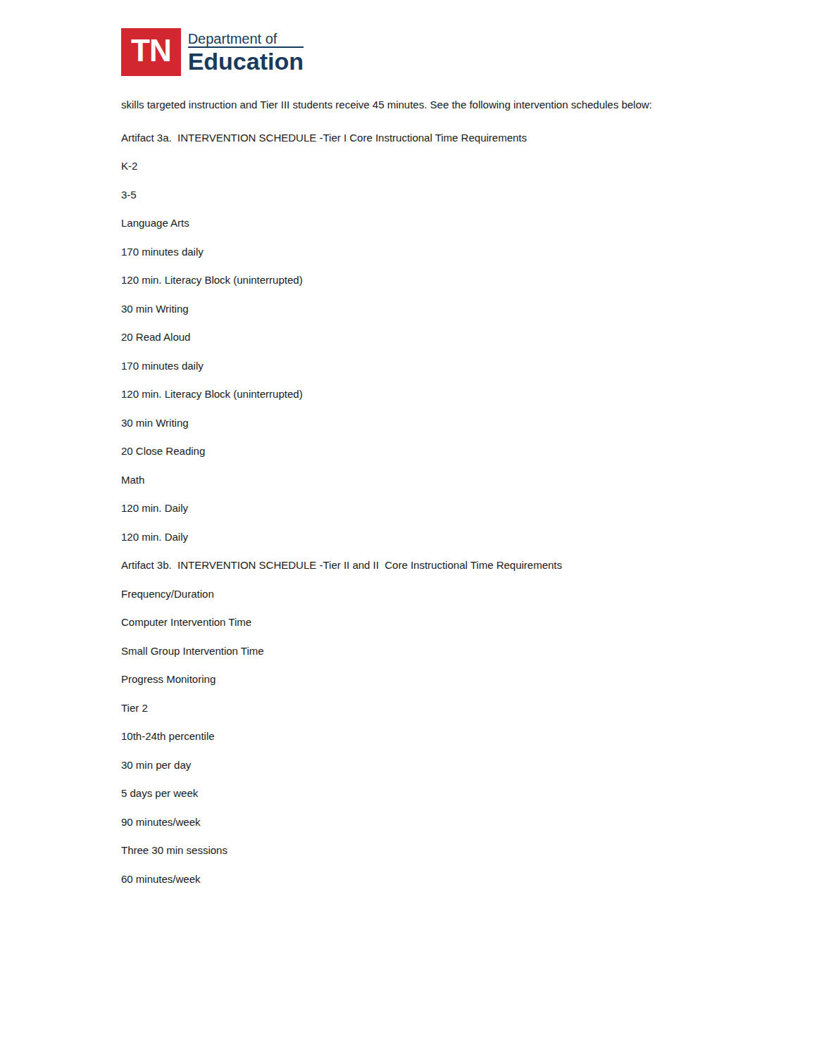TN
Department of
Education
skills targeted instruction and Tier III students receive 45 minutes. See the following intervention schedules below:
Artifact 3a. INTERVENTION SCHEDULE -Tier I Core Instructional Time Requirements
K-2
3-5
Language Arts
170 minutes daily
120 min. Literacy Block (uninterrupted)
30 min Writing
20 Read Aloud
170 minutes daily
120 min. Literacy Block (uninterrupted)
30 min Writing
20 Close Reading
Math
120 min. Daily
120 min. Daily
Artifact 3b. INTERVENTION SCHEDULE -Tier II and II Core Instructional Time Requirements
Frequency/Duration
Computer Intervention Time
Small Group Intervention Time
Progress Monitoring
Tier 2
10th-24th percentile
30 min per day
5 days per week
90 minutes/week
Three 30 min sessions
60 minutes/week